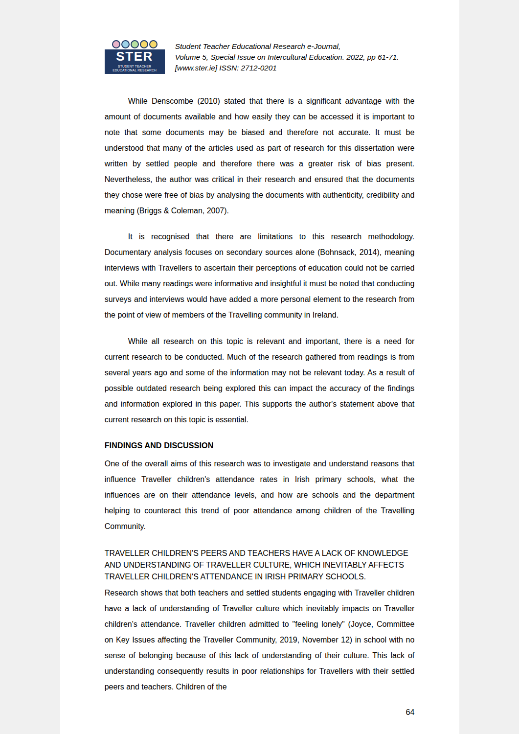STER
STUDENT TEACHER
EDUCATIONAL RESEARCH
Student Teacher Educational Research e-Journal,
Volume 5, Special Issue on Intercultural Education. 2022, pp 61-71.
[www.ster.ie] ISSN: 2712-0201
While Denscombe (2010) stated that there is a significant advantage with the amount of documents available and how easily they can be accessed it is important to note that some documents may be biased and therefore not accurate. It must be understood that many of the articles used as part of research for this dissertation were written by settled people and therefore there was a greater risk of bias present. Nevertheless, the author was critical in their research and ensured that the documents they chose were free of bias by analysing the documents with authenticity, credibility and meaning (Briggs & Coleman, 2007).
It is recognised that there are limitations to this research methodology. Documentary analysis focuses on secondary sources alone (Bohnsack, 2014), meaning interviews with Travellers to ascertain their perceptions of education could not be carried out. While many readings were informative and insightful it must be noted that conducting surveys and interviews would have added a more personal element to the research from the point of view of members of the Travelling community in Ireland.
While all research on this topic is relevant and important, there is a need for current research to be conducted. Much of the research gathered from readings is from several years ago and some of the information may not be relevant today. As a result of possible outdated research being explored this can impact the accuracy of the findings and information explored in this paper. This supports the author's statement above that current research on this topic is essential.
Findings and Discussion
One of the overall aims of this research was to investigate and understand reasons that influence Traveller children's attendance rates in Irish primary schools, what the influences are on their attendance levels, and how are schools and the department helping to counteract this trend of poor attendance among children of the Travelling Community.
Traveller children's peers and teachers have a lack of knowledge and understanding of Traveller culture, which inevitably affects Traveller children's attendance in Irish primary schools.
Research shows that both teachers and settled students engaging with Traveller children have a lack of understanding of Traveller culture which inevitably impacts on Traveller children's attendance. Traveller children admitted to "feeling lonely" (Joyce, Committee on Key Issues affecting the Traveller Community, 2019, November 12) in school with no sense of belonging because of this lack of understanding of their culture. This lack of understanding consequently results in poor relationships for Travellers with their settled peers and teachers. Children of the
64